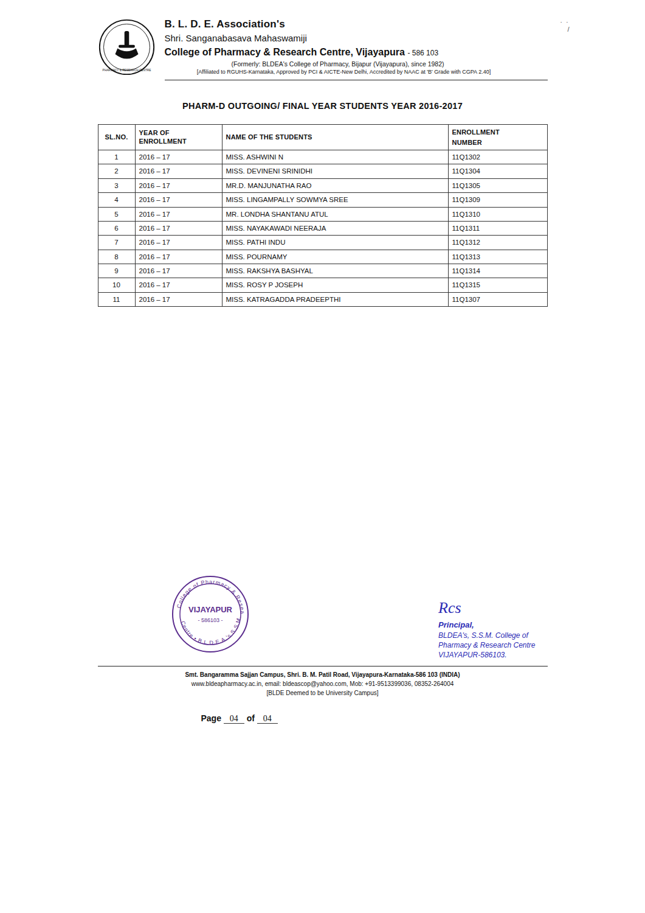· ·
/
PHARMACY & RESEARCH CENTRE
B. L. D. E. Association's
Shri. Sanganabasava Mahaswamiji
College of Pharmacy & Research Centre, Vijayapura - 586 103
(Formerly: BLDEA's College of Pharmacy, Bijapur (Vijayapura), since 1982)
[Affiliated to RGUHS-Karnataka, Approved by PCI & AICTE-New Delhi, Accredited by NAAC at 'B' Grade with CGPA 2.40]
PHARM-D OUTGOING/ FINAL YEAR STUDENTS YEAR 2016-2017
| SL.NO. | YEAR OF ENROLLMENT | NAME OF THE STUDENTS | ENROLLMENT NUMBER |
| --- | --- | --- | --- |
| 1 | 2016 – 17 | MISS. ASHWINI N | 11Q1302 |
| 2 | 2016 – 17 | MISS. DEVINENI SRINIDHI | 11Q1304 |
| 3 | 2016 – 17 | MR.D. MANJUNATHA RAO | 11Q1305 |
| 4 | 2016 – 17 | MISS. LINGAMPALLY SOWMYA SREE | 11Q1309 |
| 5 | 2016 – 17 | MR. LONDHA SHANTANU ATUL | 11Q1310 |
| 6 | 2016 – 17 | MISS. NAYAKAWADI NEERAJA | 11Q1311 |
| 7 | 2016 – 17 | MISS. PATHI INDU | 11Q1312 |
| 8 | 2016 – 17 | MISS. POURNAMY | 11Q1313 |
| 9 | 2016 – 17 | MISS. RAKSHYA BASHYAL | 11Q1314 |
| 10 | 2016 – 17 | MISS. ROSY P JOSEPH | 11Q1315 |
| 11 | 2016 – 17 | MISS. KATRAGADDA PRADEEPTHI | 11Q1307 |
College of Pharmacy & Research Centre • B.L.D.E.A.'s S.S.M. VIJAYAPUR - 586103 -
Rcs
Principal,
BLDEA's, S.S.M. College of
Pharmacy & Research Centre
VIJAYAPUR-586103.
Smt. Bangaramma Sajjan Campus, Shri. B. M. Patil Road, Vijayapura-Karnataka-586 103 (INDIA)
www.bldeapharmacy.ac.in, email: bldeascop@yahoo.com, Mob: +91-9513399036, 08352-264004
[BLDE Deemed to be University Campus]
Page 04 of 04